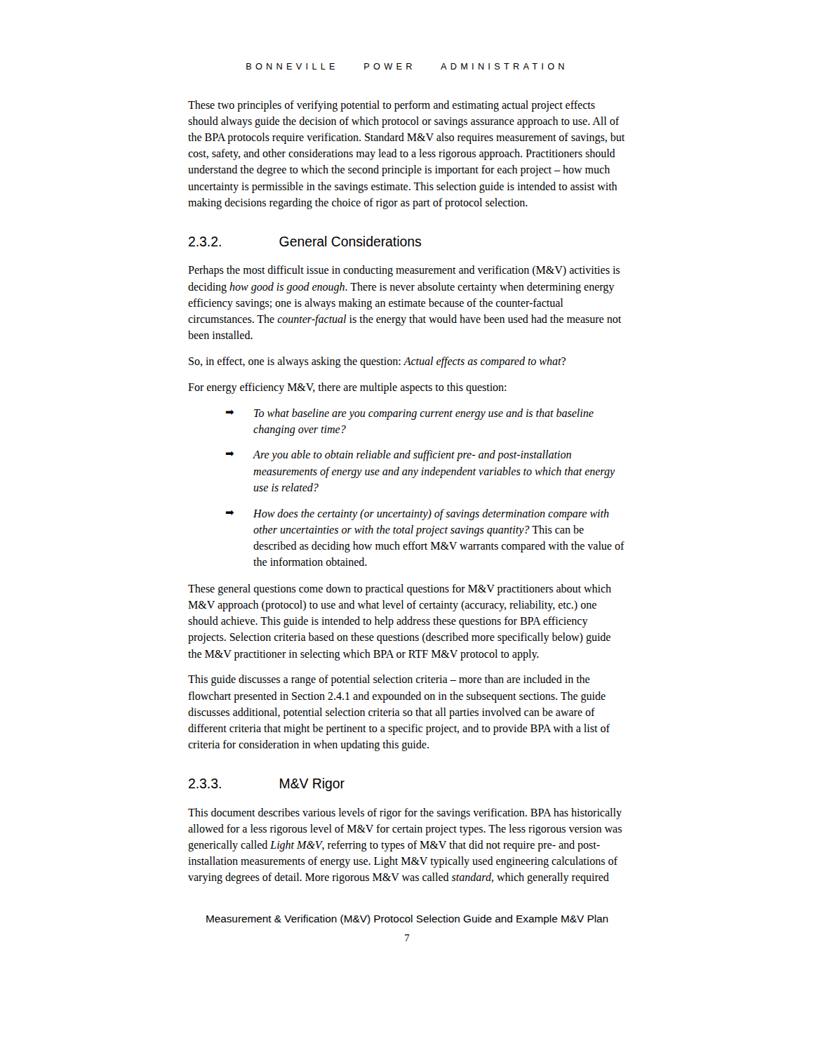BONNEVILLE POWER ADMINISTRATION
These two principles of verifying potential to perform and estimating actual project effects should always guide the decision of which protocol or savings assurance approach to use. All of the BPA protocols require verification. Standard M&V also requires measurement of savings, but cost, safety, and other considerations may lead to a less rigorous approach. Practitioners should understand the degree to which the second principle is important for each project – how much uncertainty is permissible in the savings estimate. This selection guide is intended to assist with making decisions regarding the choice of rigor as part of protocol selection.
2.3.2. General Considerations
Perhaps the most difficult issue in conducting measurement and verification (M&V) activities is deciding how good is good enough. There is never absolute certainty when determining energy efficiency savings; one is always making an estimate because of the counter-factual circumstances. The counter-factual is the energy that would have been used had the measure not been installed.
So, in effect, one is always asking the question: Actual effects as compared to what?
For energy efficiency M&V, there are multiple aspects to this question:
To what baseline are you comparing current energy use and is that baseline changing over time?
Are you able to obtain reliable and sufficient pre- and post-installation measurements of energy use and any independent variables to which that energy use is related?
How does the certainty (or uncertainty) of savings determination compare with other uncertainties or with the total project savings quantity? This can be described as deciding how much effort M&V warrants compared with the value of the information obtained.
These general questions come down to practical questions for M&V practitioners about which M&V approach (protocol) to use and what level of certainty (accuracy, reliability, etc.) one should achieve. This guide is intended to help address these questions for BPA efficiency projects. Selection criteria based on these questions (described more specifically below) guide the M&V practitioner in selecting which BPA or RTF M&V protocol to apply.
This guide discusses a range of potential selection criteria – more than are included in the flowchart presented in Section 2.4.1 and expounded on in the subsequent sections. The guide discusses additional, potential selection criteria so that all parties involved can be aware of different criteria that might be pertinent to a specific project, and to provide BPA with a list of criteria for consideration in when updating this guide.
2.3.3. M&V Rigor
This document describes various levels of rigor for the savings verification. BPA has historically allowed for a less rigorous level of M&V for certain project types. The less rigorous version was generically called Light M&V, referring to types of M&V that did not require pre- and post-installation measurements of energy use. Light M&V typically used engineering calculations of varying degrees of detail. More rigorous M&V was called standard, which generally required
Measurement & Verification (M&V) Protocol Selection Guide and Example M&V Plan
7